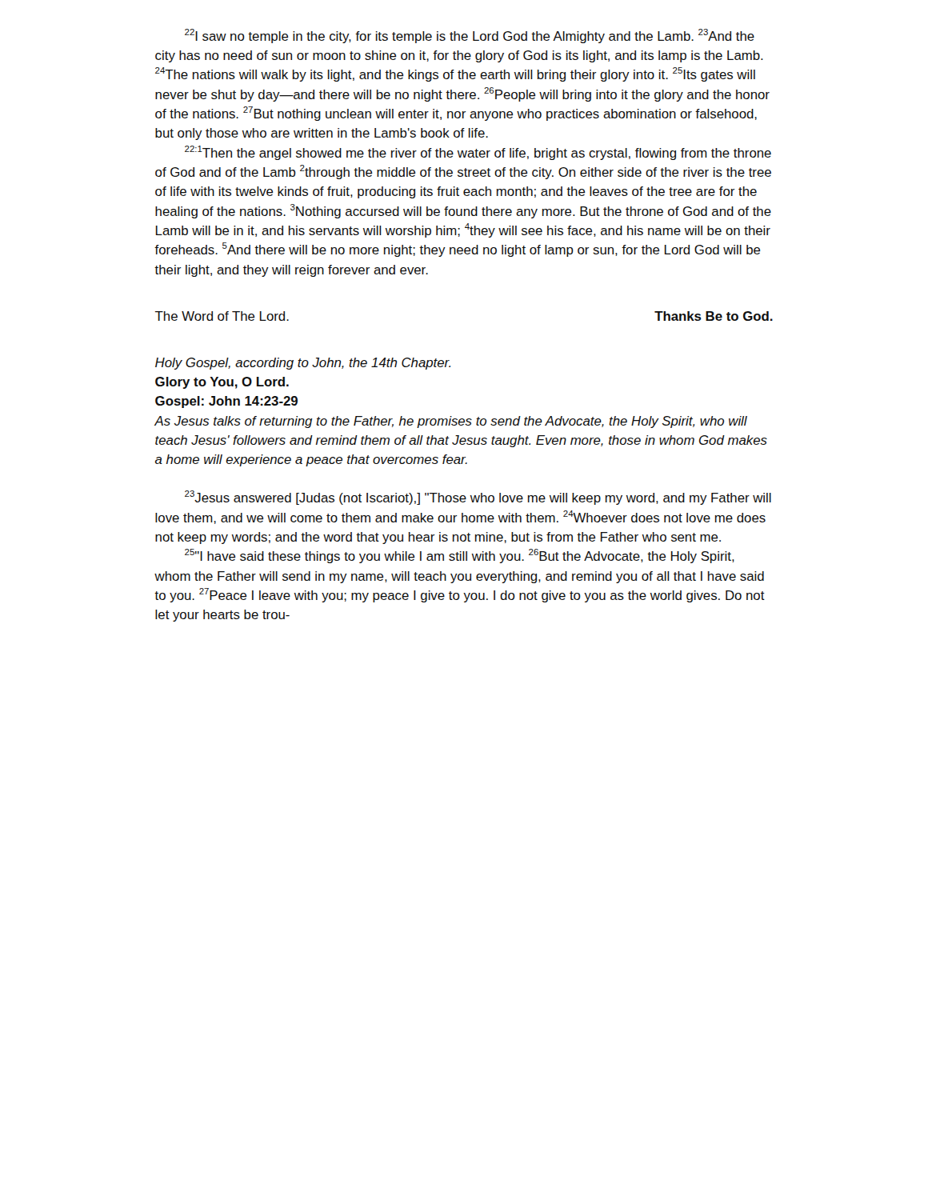22I saw no temple in the city, for its temple is the Lord God the Almighty and the Lamb. 23And the city has no need of sun or moon to shine on it, for the glory of God is its light, and its lamp is the Lamb. 24The nations will walk by its light, and the kings of the earth will bring their glory into it. 25Its gates will never be shut by day—and there will be no night there. 26People will bring into it the glory and the honor of the nations. 27But nothing unclean will enter it, nor anyone who practices abomination or falsehood, but only those who are written in the Lamb's book of life.
22:1Then the angel showed me the river of the water of life, bright as crystal, flowing from the throne of God and of the Lamb 2through the middle of the street of the city. On either side of the river is the tree of life with its twelve kinds of fruit, producing its fruit each month; and the leaves of the tree are for the healing of the nations. 3Nothing accursed will be found there any more. But the throne of God and of the Lamb will be in it, and his servants will worship him; 4they will see his face, and his name will be on their foreheads. 5And there will be no more night; they need no light of lamp or sun, for the Lord God will be their light, and they will reign forever and ever.
The Word of The Lord. Thanks Be to God.
Holy Gospel, according to John, the 14th Chapter.
Glory to You, O Lord.
Gospel: John 14:23-29
As Jesus talks of returning to the Father, he promises to send the Advocate, the Holy Spirit, who will teach Jesus' followers and remind them of all that Jesus taught. Even more, those in whom God makes a home will experience a peace that overcomes fear.
23Jesus answered [Judas (not Iscariot),] "Those who love me will keep my word, and my Father will love them, and we will come to them and make our home with them. 24Whoever does not love me does not keep my words; and the word that you hear is not mine, but is from the Father who sent me.
25"I have said these things to you while I am still with you. 26But the Advocate, the Holy Spirit, whom the Father will send in my name, will teach you everything, and remind you of all that I have said to you. 27Peace I leave with you; my peace I give to you. I do not give to you as the world gives. Do not let your hearts be trou-